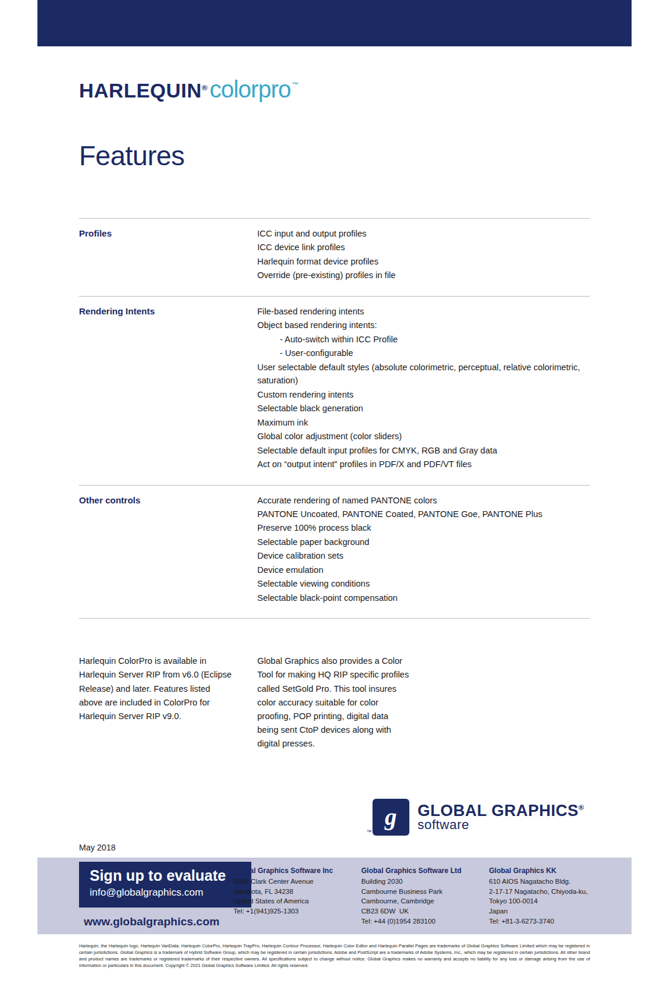HARLEQUIN®colorpro™
Features
| Profiles | ICC input and output profiles ICC device link profiles Harlequin format device profiles Override (pre-existing) profiles in file |
| Rendering Intents | File-based rendering intents Object based rendering intents: - Auto-switch within ICC Profile - User-configurable User selectable default styles (absolute colorimetric, perceptual, relative colorimetric, saturation) Custom rendering intents Selectable black generation Maximum ink Global color adjustment (color sliders) Selectable default input profiles for CMYK, RGB and Gray data Act on “output intent” profiles in PDF/X and PDF/VT files |
| Other controls | Accurate rendering of named PANTONE colors PANTONE Uncoated, PANTONE Coated, PANTONE Goe, PANTONE Plus Preserve 100% process black Selectable paper background Device calibration sets Device emulation Selectable viewing conditions Selectable black-point compensation |
Harlequin ColorPro is available in Harlequin Server RIP from v6.0 (Eclipse Release) and later. Features listed above are included in ColorPro for Harlequin Server RIP v9.0.
Global Graphics also provides a Color Tool for making HQ RIP specific profiles called SetGold Pro. This tool insures color accuracy suitable for color proofing, POP printing, digital data being sent CtoP devices along with digital presses.
g
GLOBAL GRAPHICS®
software
May 2018
Sign up to evaluate
info@globalgraphics.com
www.globalgraphics.com
Global Graphics Software Inc 5996 Clark Center Avenue
Sarasota, FL 34238
United States of America
Tel: +1(941)925-1303
Global Graphics Software Ltd Building 2030
Cambourne Business Park
Cambourne, Cambridge
CB23 6DW UK
Tel: +44 (0)1954 283100
Global Graphics KK 610 AIOS Nagatacho Bldg.
2-17-17 Nagatacho, Chiyoda-ku,
Tokyo 100-0014
Japan
Tel: +81-3-6273-3740
Harlequin, the Harlequin logo, Harlequin VariData, Harlequin ColorPro, Harlequin TrapPro, Harlequin Contour Processor, Harlequin Color Editor and Harlequin Parallel Pages are trademarks of Global Graphics Software Limited which may be registered in certain jurisdictions. Global Graphics is a trademark of Hybrid Software Group, which may be registered in certain jurisdictions. Adobe and PostScript are a trademarks of Adobe Systems, Inc., which may be registered in certain jurisdictions. All other brand and product names are trademarks or registered trademarks of their respective owners. All specifications subject to change without notice. Global Graphics makes no warranty and accepts no liability for any loss or damage arising from the use of information or particulars in this document. Copyright © 2021 Global Graphics Software Limited. All rights reserved.